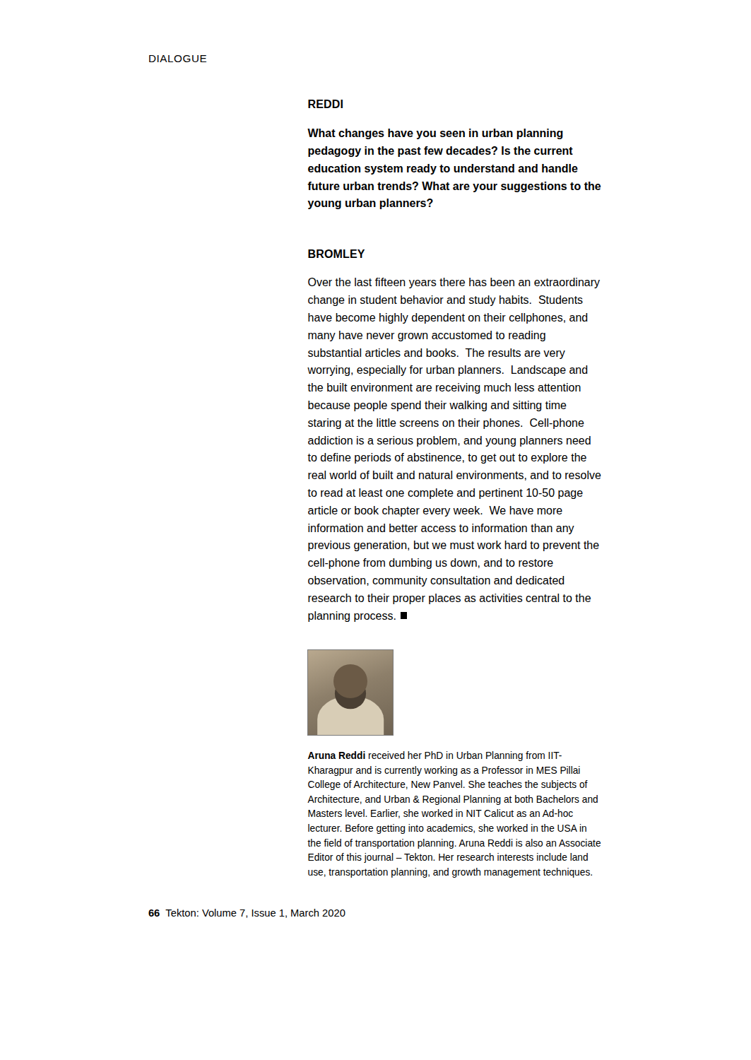DIALOGUE
REDDI
What changes have you seen in urban planning pedagogy in the past few decades? Is the current education system ready to understand and handle future urban trends? What are your suggestions to the young urban planners?
BROMLEY
Over the last fifteen years there has been an extraordinary change in student behavior and study habits. Students have become highly dependent on their cellphones, and many have never grown accustomed to reading substantial articles and books. The results are very worrying, especially for urban planners. Landscape and the built environment are receiving much less attention because people spend their walking and sitting time staring at the little screens on their phones. Cell-phone addiction is a serious problem, and young planners need to define periods of abstinence, to get out to explore the real world of built and natural environments, and to resolve to read at least one complete and pertinent 10-50 page article or book chapter every week. We have more information and better access to information than any previous generation, but we must work hard to prevent the cell-phone from dumbing us down, and to restore observation, community consultation and dedicated research to their proper places as activities central to the planning process.
Aruna Reddi received her PhD in Urban Planning from IIT-Kharagpur and is currently working as a Professor in MES Pillai College of Architecture, New Panvel. She teaches the subjects of Architecture, and Urban & Regional Planning at both Bachelors and Masters level. Earlier, she worked in NIT Calicut as an Ad-hoc lecturer. Before getting into academics, she worked in the USA in the field of transportation planning. Aruna Reddi is also an Associate Editor of this journal – Tekton. Her research interests include land use, transportation planning, and growth management techniques.
66 Tekton: Volume 7, Issue 1, March 2020